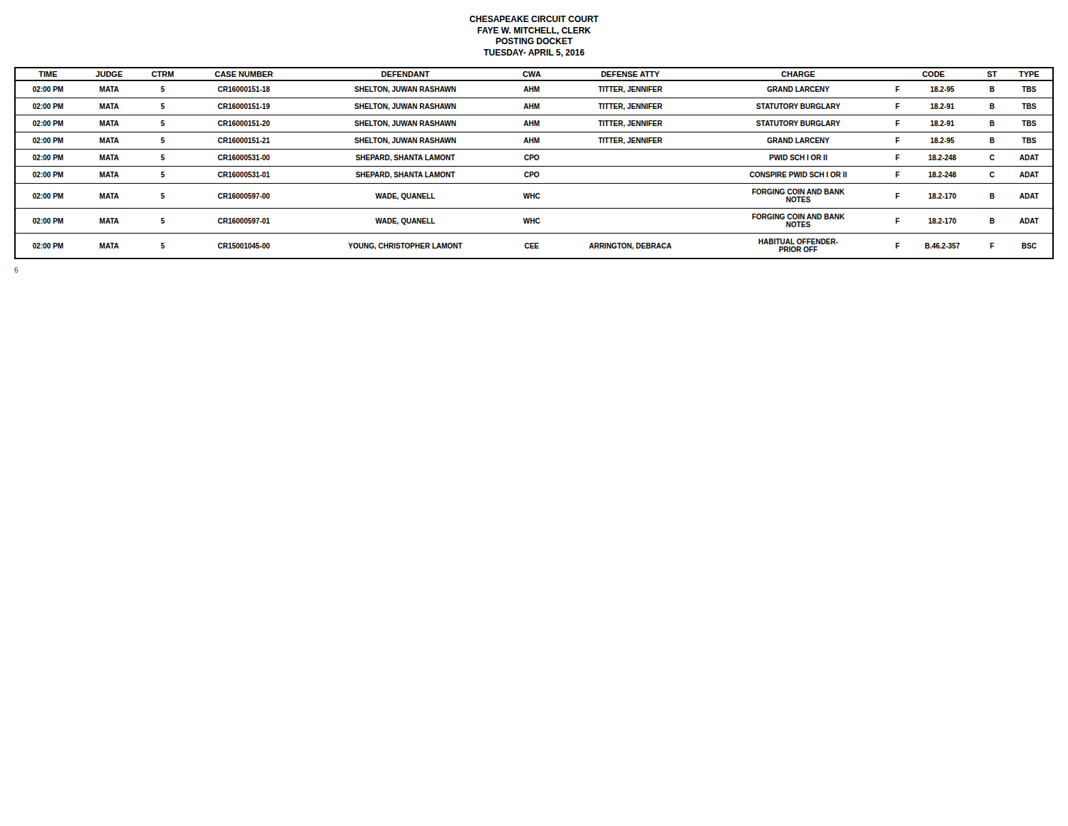CHESAPEAKE CIRCUIT COURT
FAYE W. MITCHELL, CLERK
POSTING DOCKET
TUESDAY- APRIL 5, 2016
| TIME | JUDGE | CTRM | CASE NUMBER | DEFENDANT | CWA | DEFENSE ATTY | CHARGE | CODE | ST | TYPE |
| --- | --- | --- | --- | --- | --- | --- | --- | --- | --- | --- |
| 02:00 PM | MATA | 5 | CR16000151-18 | SHELTON, JUWAN RASHAWN | AHM | TITTER, JENNIFER | GRAND LARCENY | F | 18.2-95 | B | TBS |
| 02:00 PM | MATA | 5 | CR16000151-19 | SHELTON, JUWAN RASHAWN | AHM | TITTER, JENNIFER | STATUTORY BURGLARY | F | 18.2-91 | B | TBS |
| 02:00 PM | MATA | 5 | CR16000151-20 | SHELTON, JUWAN RASHAWN | AHM | TITTER, JENNIFER | STATUTORY BURGLARY | F | 18.2-91 | B | TBS |
| 02:00 PM | MATA | 5 | CR16000151-21 | SHELTON, JUWAN RASHAWN | AHM | TITTER, JENNIFER | GRAND LARCENY | F | 18.2-95 | B | TBS |
| 02:00 PM | MATA | 5 | CR16000531-00 | SHEPARD, SHANTA LAMONT | CPO | | PWID SCH I OR II | F | 18.2-248 | C | ADAT |
| 02:00 PM | MATA | 5 | CR16000531-01 | SHEPARD, SHANTA LAMONT | CPO | | CONSPIRE PWID SCH I OR II | F | 18.2-248 | C | ADAT |
| 02:00 PM | MATA | 5 | CR16000597-00 | WADE, QUANELL | WHC | | FORGING COIN AND BANK NOTES | F | 18.2-170 | B | ADAT |
| 02:00 PM | MATA | 5 | CR16000597-01 | WADE, QUANELL | WHC | | FORGING COIN AND BANK NOTES | F | 18.2-170 | B | ADAT |
| 02:00 PM | MATA | 5 | CR15001045-00 | YOUNG, CHRISTOPHER LAMONT | CEE | ARRINGTON, DEBRACA | HABITUAL OFFENDER- PRIOR OFF | F | B.46.2-357 | F | BSC |
6